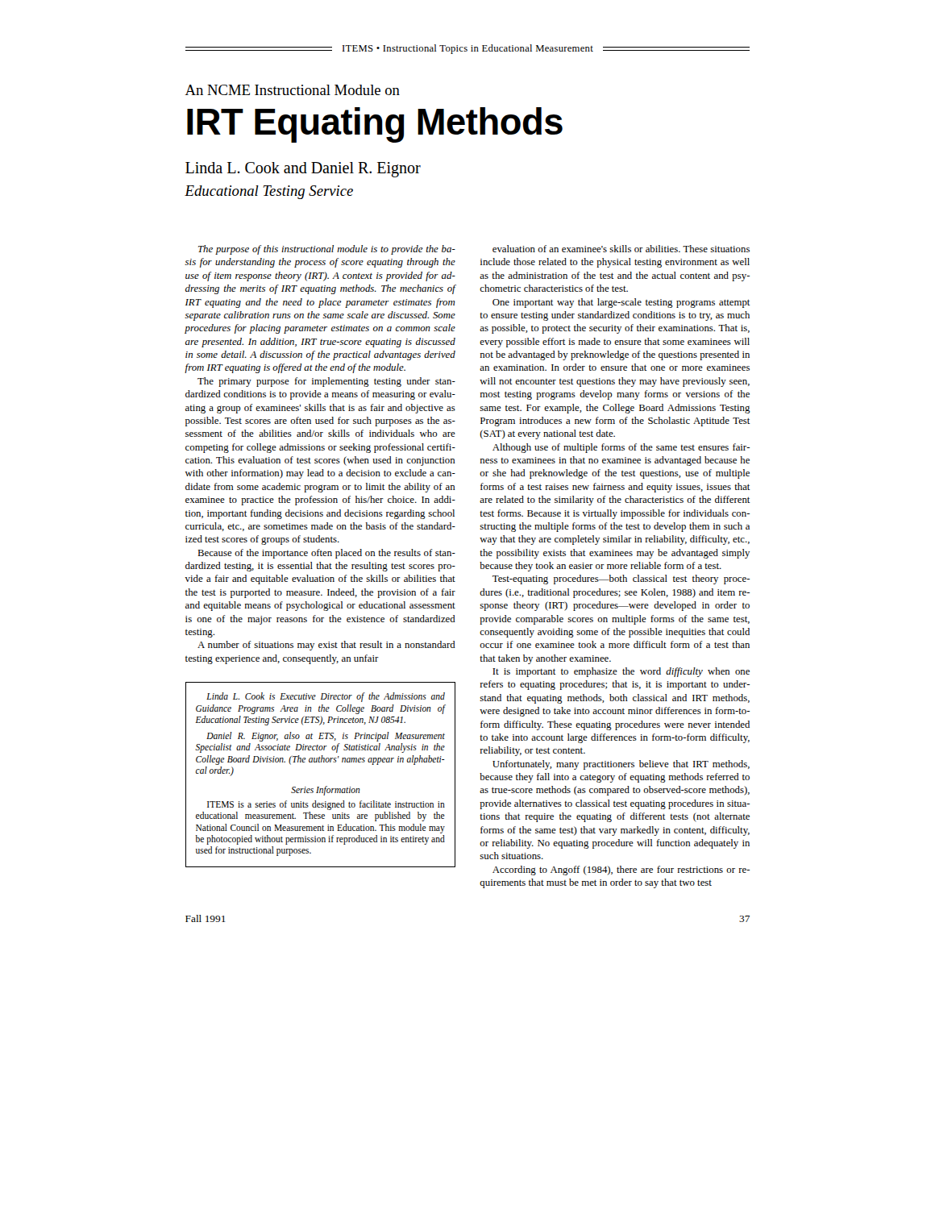ITEMS • Instructional Topics in Educational Measurement
An NCME Instructional Module on
IRT Equating Methods
Linda L. Cook and Daniel R. Eignor
Educational Testing Service
The purpose of this instructional module is to provide the basis for understanding the process of score equating through the use of item response theory (IRT). A context is provided for addressing the merits of IRT equating methods. The mechanics of IRT equating and the need to place parameter estimates from separate calibration runs on the same scale are discussed. Some procedures for placing parameter estimates on a common scale are presented. In addition, IRT true-score equating is discussed in some detail. A discussion of the practical advantages derived from IRT equating is offered at the end of the module.
The primary purpose for implementing testing under standardized conditions is to provide a means of measuring or evaluating a group of examinees' skills that is as fair and objective as possible. Test scores are often used for such purposes as the assessment of the abilities and/or skills of individuals who are competing for college admissions or seeking professional certification. This evaluation of test scores (when used in conjunction with other information) may lead to a decision to exclude a candidate from some academic program or to limit the ability of an examinee to practice the profession of his/her choice. In addition, important funding decisions and decisions regarding school curricula, etc., are sometimes made on the basis of the standardized test scores of groups of students.
Because of the importance often placed on the results of standardized testing, it is essential that the resulting test scores provide a fair and equitable evaluation of the skills or abilities that the test is purported to measure. Indeed, the provision of a fair and equitable means of psychological or educational assessment is one of the major reasons for the existence of standardized testing.
A number of situations may exist that result in a nonstandard testing experience and, consequently, an unfair
Linda L. Cook is Executive Director of the Admissions and Guidance Programs Area in the College Board Division of Educational Testing Service (ETS), Princeton, NJ 08541.
Daniel R. Eignor, also at ETS, is Principal Measurement Specialist and Associate Director of Statistical Analysis in the College Board Division. (The authors' names appear in alphabetical order.)
Series Information
ITEMS is a series of units designed to facilitate instruction in educational measurement. These units are published by the National Council on Measurement in Education. This module may be photocopied without permission if reproduced in its entirety and used for instructional purposes.
evaluation of an examinee's skills or abilities. These situations include those related to the physical testing environment as well as the administration of the test and the actual content and psychometric characteristics of the test.
One important way that large-scale testing programs attempt to ensure testing under standardized conditions is to try, as much as possible, to protect the security of their examinations. That is, every possible effort is made to ensure that some examinees will not be advantaged by preknowledge of the questions presented in an examination. In order to ensure that one or more examinees will not encounter test questions they may have previously seen, most testing programs develop many forms or versions of the same test. For example, the College Board Admissions Testing Program introduces a new form of the Scholastic Aptitude Test (SAT) at every national test date.
Although use of multiple forms of the same test ensures fairness to examinees in that no examinee is advantaged because he or she had preknowledge of the test questions, use of multiple forms of a test raises new fairness and equity issues, issues that are related to the similarity of the characteristics of the different test forms. Because it is virtually impossible for individuals constructing the multiple forms of the test to develop them in such a way that they are completely similar in reliability, difficulty, etc., the possibility exists that examinees may be advantaged simply because they took an easier or more reliable form of a test.
Test-equating procedures—both classical test theory procedures (i.e., traditional procedures; see Kolen, 1988) and item response theory (IRT) procedures—were developed in order to provide comparable scores on multiple forms of the same test, consequently avoiding some of the possible inequities that could occur if one examinee took a more difficult form of a test than that taken by another examinee.
It is important to emphasize the word difficulty when one refers to equating procedures; that is, it is important to understand that equating methods, both classical and IRT methods, were designed to take into account minor differences in form-to-form difficulty. These equating procedures were never intended to take into account large differences in form-to-form difficulty, reliability, or test content.
Unfortunately, many practitioners believe that IRT methods, because they fall into a category of equating methods referred to as true-score methods (as compared to observed-score methods), provide alternatives to classical test equating procedures in situations that require the equating of different tests (not alternate forms of the same test) that vary markedly in content, difficulty, or reliability. No equating procedure will function adequately in such situations.
According to Angoff (1984), there are four restrictions or requirements that must be met in order to say that two test
Fall 1991 37